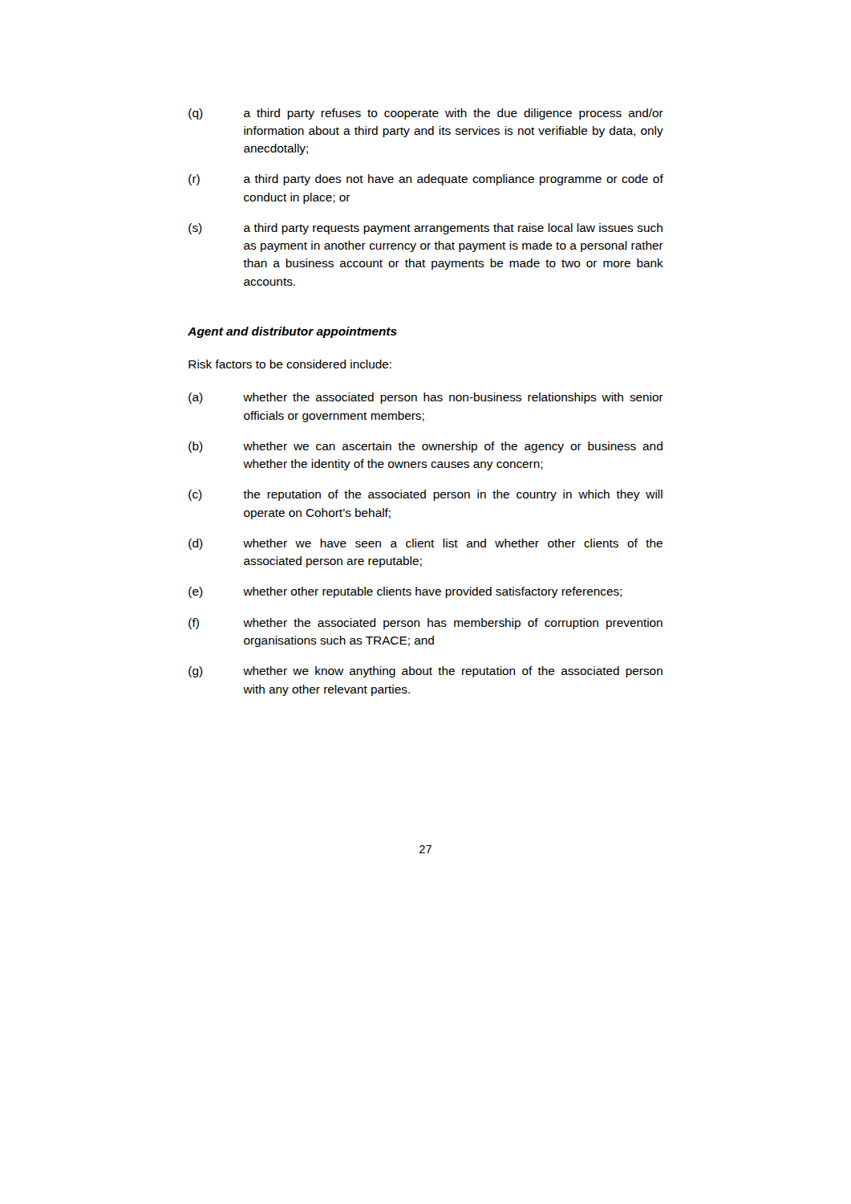(q) a third party refuses to cooperate with the due diligence process and/or information about a third party and its services is not verifiable by data, only anecdotally;
(r) a third party does not have an adequate compliance programme or code of conduct in place; or
(s) a third party requests payment arrangements that raise local law issues such as payment in another currency or that payment is made to a personal rather than a business account or that payments be made to two or more bank accounts.
Agent and distributor appointments
Risk factors to be considered include:
(a) whether the associated person has non-business relationships with senior officials or government members;
(b) whether we can ascertain the ownership of the agency or business and whether the identity of the owners causes any concern;
(c) the reputation of the associated person in the country in which they will operate on Cohort’s behalf;
(d) whether we have seen a client list and whether other clients of the associated person are reputable;
(e) whether other reputable clients have provided satisfactory references;
(f) whether the associated person has membership of corruption prevention organisations such as TRACE; and
(g) whether we know anything about the reputation of the associated person with any other relevant parties.
27